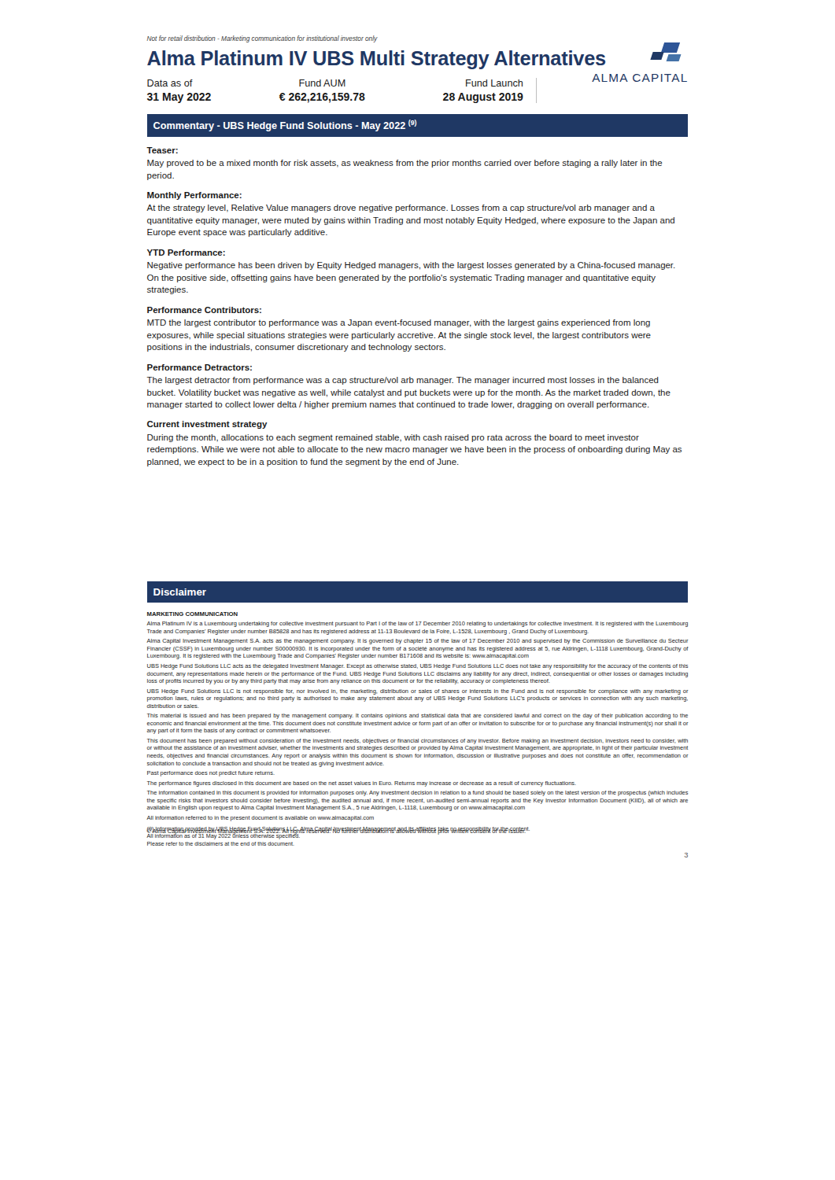Not for retail distribution - Marketing communication for institutional investor only
Alma Platinum IV UBS Multi Strategy Alternatives
Data as of
31 May 2022
Fund AUM
€ 262,216,159.78
Fund Launch
28 August 2019
ALMA CAPITAL
Commentary - UBS Hedge Fund Solutions - May 2022 (9)
Teaser: May proved to be a mixed month for risk assets, as weakness from the prior months carried over before staging a rally later in the period.
Monthly Performance: At the strategy level, Relative Value managers drove negative performance. Losses from a cap structure/vol arb manager and a quantitative equity manager, were muted by gains within Trading and most notably Equity Hedged, where exposure to the Japan and Europe event space was particularly additive.
YTD Performance: Negative performance has been driven by Equity Hedged managers, with the largest losses generated by a China-focused manager. On the positive side, offsetting gains have been generated by the portfolio's systematic Trading manager and quantitative equity strategies.
Performance Contributors: MTD the largest contributor to performance was a Japan event-focused manager, with the largest gains experienced from long exposures, while special situations strategies were particularly accretive. At the single stock level, the largest contributors were positions in the industrials, consumer discretionary and technology sectors.
Performance Detractors: The largest detractor from performance was a cap structure/vol arb manager. The manager incurred most losses in the balanced bucket. Volatility bucket was negative as well, while catalyst and put buckets were up for the month. As the market traded down, the manager started to collect lower delta / higher premium names that continued to trade lower, dragging on overall performance.
Current investment strategy During the month, allocations to each segment remained stable, with cash raised pro rata across the board to meet investor redemptions. While we were not able to allocate to the new macro manager we have been in the process of onboarding during May as planned, we expect to be in a position to fund the segment by the end of June.
Disclaimer
MARKETING COMMUNICATION
Alma Platinum IV is a Luxembourg undertaking for collective investment pursuant to Part I of the law of 17 December 2010 relating to undertakings for collective investment. It is registered with the Luxembourg Trade and Companies' Register under number B85828 and has its registered address at 11-13 Boulevard de la Foire, L-1528, Luxembourg , Grand Duchy of Luxembourg.
Alma Capital Investment Management S.A. acts as the management company. It is governed by chapter 15 of the law of 17 December 2010 and supervised by the Commission de Surveillance du Secteur Financier (CSSF) in Luxembourg under number S00000930. It is incorporated under the form of a société anonyme and has its registered address at 5, rue Aldringen, L-1118 Luxembourg, Grand-Duchy of Luxembourg. It is registered with the Luxembourg Trade and Companies' Register under number B171608 and its website is: www.almacapital.com
UBS Hedge Fund Solutions LLC acts as the delegated Investment Manager. Except as otherwise stated, UBS Hedge Fund Solutions LLC does not take any responsibility for the accuracy of the contents of this document, any representations made herein or the performance of the Fund. UBS Hedge Fund Solutions LLC disclaims any liability for any direct, indirect, consequential or other losses or damages including loss of profits incurred by you or by any third party that may arise from any reliance on this document or for the reliability, accuracy or completeness thereof.
UBS Hedge Fund Solutions LLC is not responsible for, nor involved in, the marketing, distribution or sales of shares or interests in the Fund and is not responsible for compliance with any marketing or promotion laws, rules or regulations; and no third party is authorised to make any statement about any of UBS Hedge Fund Solutions LLC's products or services in connection with any such marketing, distribution or sales.
This material is issued and has been prepared by the management company. It contains opinions and statistical data that are considered lawful and correct on the day of their publication according to the economic and financial environment at the time. This document does not constitute investment advice or form part of an offer or invitation to subscribe for or to purchase any financial instrument(s) nor shall it or any part of it form the basis of any contract or commitment whatsoever.
This document has been prepared without consideration of the investment needs, objectives or financial circumstances of any investor. Before making an investment decision, investors need to consider, with or without the assistance of an investment adviser, whether the investments and strategies described or provided by Alma Capital Investment Management, are appropriate, in light of their particular investment needs, objectives and financial circumstances. Any report or analysis within this document is shown for information, discussion or illustrative purposes and does not constitute an offer, recommendation or solicitation to conclude a transaction and should not be treated as giving investment advice.
Past performance does not predict future returns.
The performance figures disclosed in this document are based on the net asset values in Euro. Returns may increase or decrease as a result of currency fluctuations.
The information contained in this document is provided for information purposes only. Any investment decision in relation to a fund should be based solely on the latest version of the prospectus (which includes the specific risks that investors should consider before investing), the audited annual and, if more recent, un-audited semi-annual reports and the Key Investor Information Document (KIID), all of which are available in English upon request to Alma Capital Investment Management S.A., 5 rue Aldringen, L-1118, Luxembourg or on www.almacapital.com
All information referred to in the present document is available on www.almacapital.com
© Alma Capital Investment Management S.A. 2022. All rights reserved. No further distribution is allowed without prior written consent of the Issuer.
(9) Information provided by UBS Hedge Fund Solutions LLC. Alma Capital Investment Management and its affiliates take no responsibility for the content.
All information as of 31 May 2022 unless otherwise specified.
Please refer to the disclaimers at the end of this document.
3